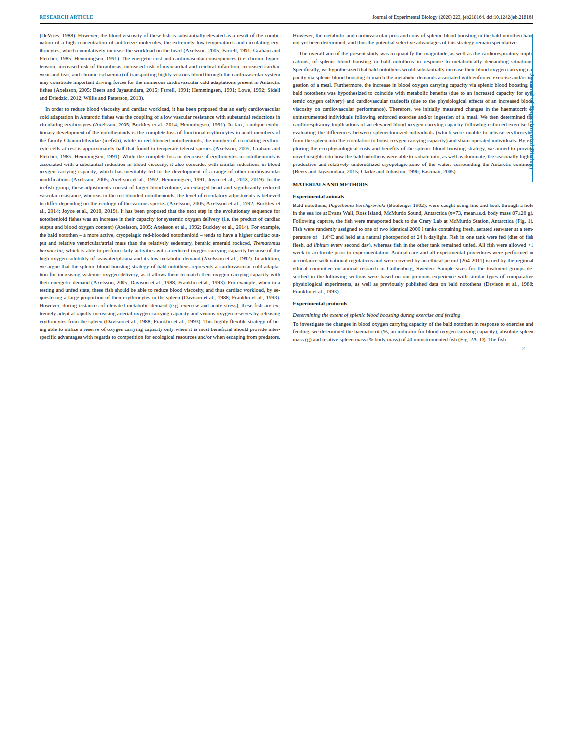Research Article Journal of Experimental Biology (2020) 223, jeb218164. doi:10.1242/jeb.218164
(DeVries, 1988). However, the blood viscosity of these fish is substantially elevated as a result of the combination of a high concentration of antifreeze molecules, the extremely low temperatures and circulating erythrocytes, which cumulatively increase the workload on the heart (Axelsson, 2005; Farrell, 1991; Graham and Fletcher, 1985; Hemmingsen, 1991). The energetic cost and cardiovascular consequences (i.e. chronic hypertension, increased risk of thrombosis, increased risk of myocardial and cerebral infarction, increased cardiac wear and tear, and chronic ischaemia) of transporting highly viscous blood through the cardiovascular system may constitute important driving forces for the numerous cardiovascular cold adaptations present in Antarctic fishes (Axelsson, 2005; Beers and Jayasundara, 2015; Farrell, 1991; Hemmingsen, 1991; Lowe, 1992; Sidell and Driedzic, 2012; Willis and Patterson, 2013).
In order to reduce blood viscosity and cardiac workload, it has been proposed that an early cardiovascular cold adaptation in Antarctic fishes was the coupling of a low vascular resistance with substantial reductions in circulating erythrocytes (Axelsson, 2005; Buckley et al., 2014; Hemmingsen, 1991). In fact, a unique evolutionary development of the notothenioids is the complete loss of functional erythrocytes in adult members of the family Channichthyidae (icefish), while in red-blooded notothenioids, the number of circulating erythrocyte cells at rest is approximately half that found in temperate teleost species (Axelsson, 2005; Graham and Fletcher, 1985; Hemmingsen, 1991). While the complete loss or decrease of erythrocytes in notothenioids is associated with a substantial reduction in blood viscosity, it also coincides with similar reductions in blood oxygen carrying capacity, which has inevitably led to the development of a range of other cardiovascular modifications (Axelsson, 2005; Axelsson et al., 1992; Hemmingsen, 1991; Joyce et al., 2018, 2019). In the icefish group, these adjustments consist of larger blood volume, an enlarged heart and significantly reduced vascular resistance, whereas in the red-blooded notothenioids, the level of circulatory adjustments is believed to differ depending on the ecology of the various species (Axelsson, 2005; Axelsson et al., 1992; Buckley et al., 2014; Joyce et al., 2018, 2019). It has been proposed that the next step in the evolutionary sequence for notothenioid fishes was an increase in their capacity for systemic oxygen delivery (i.e. the product of cardiac output and blood oxygen content) (Axelsson, 2005; Axelsson et al., 1992; Buckley et al., 2014). For example, the bald notothen – a more active, cryopelagic red-blooded notothenioid – tends to have a higher cardiac output and relative ventricular/atrial mass than the relatively sedentary, benthic emerald rockcod, Trematomus bernacchii, which is able to perform daily activities with a reduced oxygen carrying capacity because of the high oxygen solubility of seawater/plasma and its low metabolic demand (Axelsson et al., 1992). In addition, we argue that the splenic blood-boosting strategy of bald notothens represents a cardiovascular cold adaptation for increasing systemic oxygen delivery, as it allows them to match their oxygen carrying capacity with their energetic demand (Axelsson, 2005; Davison et al., 1988; Franklin et al., 1993). For example, when in a resting and unfed state, these fish should be able to reduce blood viscosity, and thus cardiac workload, by sequestering a large proportion of their erythrocytes in the spleen (Davison et al., 1988; Franklin et al., 1993). However, during instances of elevated metabolic demand (e.g. exercise and acute stress), these fish are extremely adept at rapidly increasing arterial oxygen carrying capacity and venous oxygen reserves by releasing erythrocytes from the spleen (Davison et al., 1988; Franklin et al., 1993). This highly flexible strategy of being able to utilize a reserve of oxygen carrying capacity only when it is most beneficial should provide interspecific advantages with regards to competition for ecological resources and/or when escaping from predators. However, the metabolic and cardiovascular pros and cons of splenic blood boosting in the bald notothen have not yet been determined, and thus the potential selective advantages of this strategy remain speculative.
The overall aim of the present study was to quantify the magnitude, as well as the cardiorespiratory implications, of splenic blood boosting in bald notothens in response to metabolically demanding situations. Specifically, we hypothesized that bald notothens would substantially increase their blood oxygen carrying capacity via splenic blood boosting to match the metabolic demands associated with enforced exercise and/or ingestion of a meal. Furthermore, the increase in blood oxygen carrying capacity via splenic blood boosting in bald notothens was hypothesized to coincide with metabolic benefits (due to an increased capacity for systemic oxygen delivery) and cardiovascular tradeoffs (due to the physiological effects of an increased blood viscosity on cardiovascular performance). Therefore, we initially measured changes in the haematocrit of uninstrumented individuals following enforced exercise and/or ingestion of a meal. We then determined the cardiorespiratory implications of an elevated blood oxygen carrying capacity following enforced exercise by evaluating the differences between splenectomized individuals (which were unable to release erythrocytes from the spleen into the circulation to boost oxygen carrying capacity) and sham-operated individuals. By exploring the eco-physiological costs and benefits of the splenic blood-boosting strategy, we aimed to provide novel insights into how the bald notothens were able to radiate into, as well as dominate, the seasonally highly productive and relatively underutilized cryopelagic zone of the waters surrounding the Antarctic continent (Beers and Jayasundara, 2015; Clarke and Johnston, 1996; Eastman, 2005).
Materials and methods
Experimental animals
Bald notothens, Pagothenia borchgrevinki (Boulenger 1902), were caught using line and hook through a hole in the sea ice at Evans Wall, Ross Island, McMurdo Sound, Antarctica (n=73, mean±s.d. body mass 87±26 g). Following capture, the fish were transported back to the Crary Lab at McMurdo Station, Antarctica (Fig. 1). Fish were randomly assigned to one of two identical 2000 l tanks containing fresh, aerated seawater at a temperature of −1.6°C and held at a natural photoperiod of 24 h daylight. Fish in one tank were fed (diet of fish flesh, ad libitum every second day), whereas fish in the other tank remained unfed. All fish were allowed >1 week to acclimate prior to experimentation. Animal care and all experimental procedures were performed in accordance with national regulations and were covered by an ethical permit (264-2011) issued by the regional ethical committee on animal research in Gothenburg, Sweden. Sample sizes for the treatment groups described in the following sections were based on our previous experience with similar types of comparative physiological experiments, as well as previously published data on bald notothens (Davison et al., 1988; Franklin et al., 1993).
Experimental protocols
Determining the extent of splenic blood boosting during exercise and feeding
To investigate the changes in blood oxygen carrying capacity of the bald notothen in response to exercise and feeding, we determined the haematocrit (%, an indicator for blood oxygen carrying capacity), absolute spleen mass (g) and relative spleen mass (% body mass) of 40 uninstrumented fish (Fig. 2A–D). The fish
Journal of Experimental Biology
2